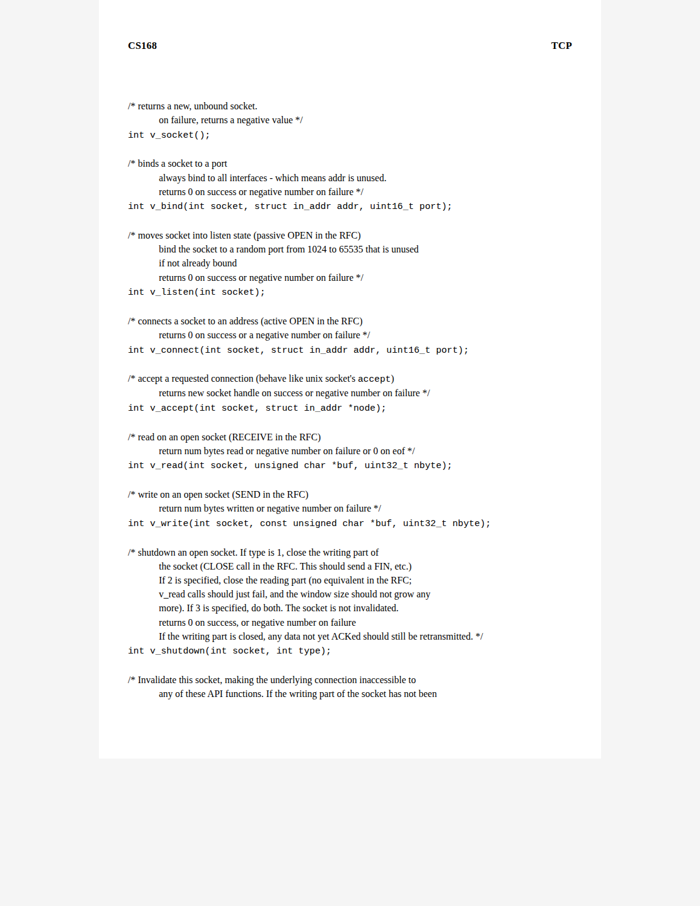CS168 TCP
/* returns a new, unbound socket. on failure, returns a negative value */
int v_socket();
/* binds a socket to a port always bind to all interfaces - which means addr is unused. returns 0 on success or negative number on failure */
int v_bind(int socket, struct in_addr addr, uint16_t port);
/* moves socket into listen state (passive OPEN in the RFC) bind the socket to a random port from 1024 to 65535 that is unused if not already bound returns 0 on success or negative number on failure */
int v_listen(int socket);
/* connects a socket to an address (active OPEN in the RFC) returns 0 on success or a negative number on failure */
int v_connect(int socket, struct in_addr addr, uint16_t port);
/* accept a requested connection (behave like unix socket's accept) returns new socket handle on success or negative number on failure */
int v_accept(int socket, struct in_addr *node);
/* read on an open socket (RECEIVE in the RFC) return num bytes read or negative number on failure or 0 on eof */
int v_read(int socket, unsigned char *buf, uint32_t nbyte);
/* write on an open socket (SEND in the RFC) return num bytes written or negative number on failure */
int v_write(int socket, const unsigned char *buf, uint32_t nbyte);
/* shutdown an open socket. If type is 1, close the writing part of the socket (CLOSE call in the RFC. This should send a FIN, etc.) If 2 is specified, close the reading part (no equivalent in the RFC; v_read calls should just fail, and the window size should not grow any more). If 3 is specified, do both. The socket is not invalidated. returns 0 on success, or negative number on failure If the writing part is closed, any data not yet ACKed should still be retransmitted. */
int v_shutdown(int socket, int type);
/* Invalidate this socket, making the underlying connection inaccessible to any of these API functions. If the writing part of the socket has not been